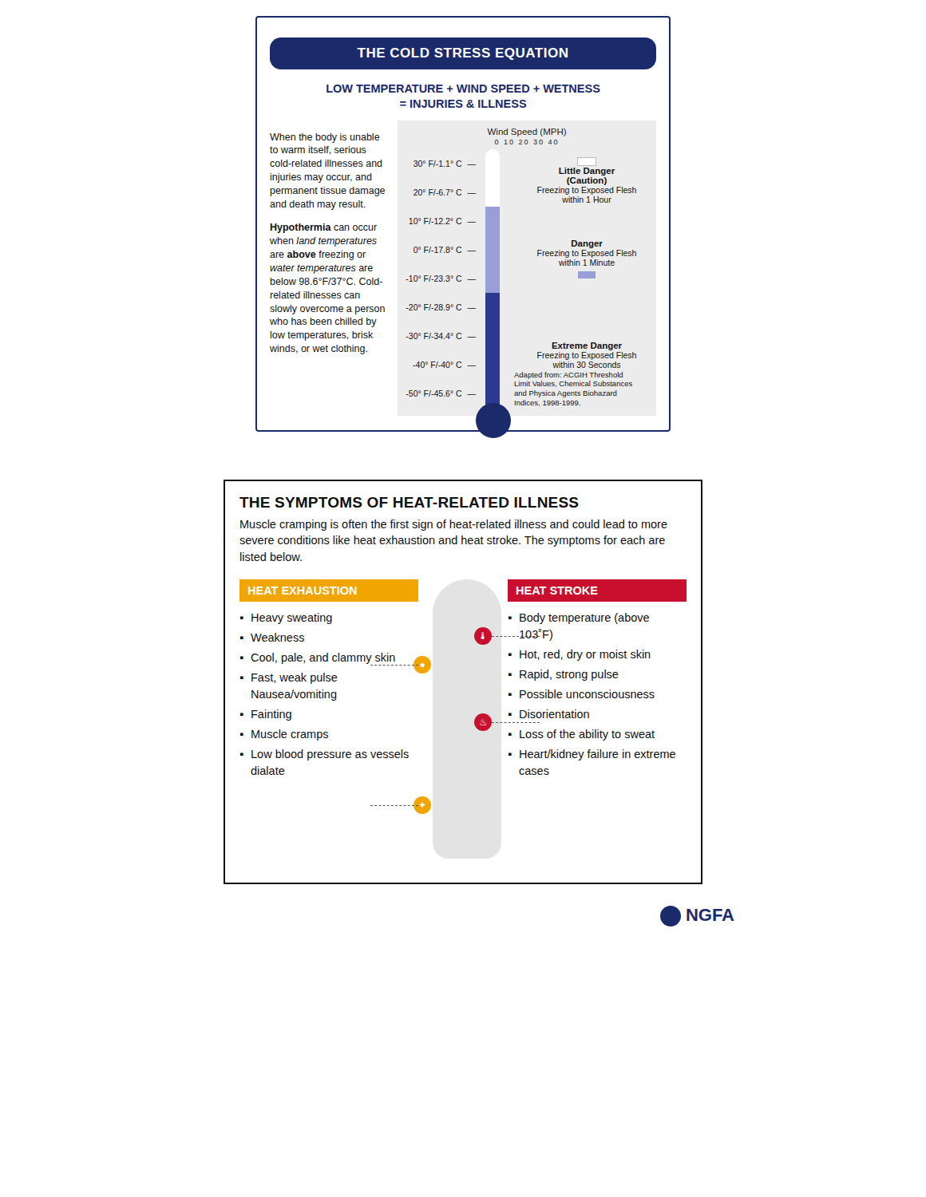THE COLD STRESS EQUATION
LOW TEMPERATURE + WIND SPEED + WETNESS
= INJURIES & ILLNESS
When the body is unable to warm itself, serious cold-related illnesses and injuries may occur, and permanent tissue damage and death may result.
Hypothermia can occur when land temperatures are above freezing or water temperatures are below 98.6°F/37°C. Cold-related illnesses can slowly overcome a person who has been chilled by low temperatures, brisk winds, or wet clothing.
Wind Speed (MPH)
0 10 20 30 40
30° F/-1.1° C —
20° F/-6.7° C —
10° F/-12.2° C —
0° F/-17.8° C —
-10° F/-23.3° C —
-20° F/-28.9° C —
-30° F/-34.4° C —
-40° F/-40° C —
-50° F/-45.6° C —
Little Danger
(Caution) Freezing to Exposed Flesh
within 1 Hour
Danger Freezing to Exposed Flesh
within 1 Minute
Extreme Danger Freezing to Exposed Flesh
within 30 Seconds
Adapted from: ACGIH Threshold Limit Values, Chemical Substances and Physica Agents Biohazard Indices, 1998-1999.
THE SYMPTOMS OF HEAT-RELATED ILLNESS
Muscle cramping is often the first sign of heat-related illness and could lead to more severe conditions like heat exhaustion and heat stroke. The symptoms for each are listed below.
HEAT EXHAUSTION
Heavy sweating
Weakness
Cool, pale, and clammy skin
Fast, weak pulse Nausea/vomiting
Fainting
Muscle cramps
Low blood pressure as vessels dialate
●
✦
🌡
♨
HEAT STROKE
Body temperature (above 103˚F)
Hot, red, dry or moist skin
Rapid, strong pulse
Possible unconsciousness
Disorientation
Loss of the ability to sweat
Heart/kidney failure in extreme cases
NGFA